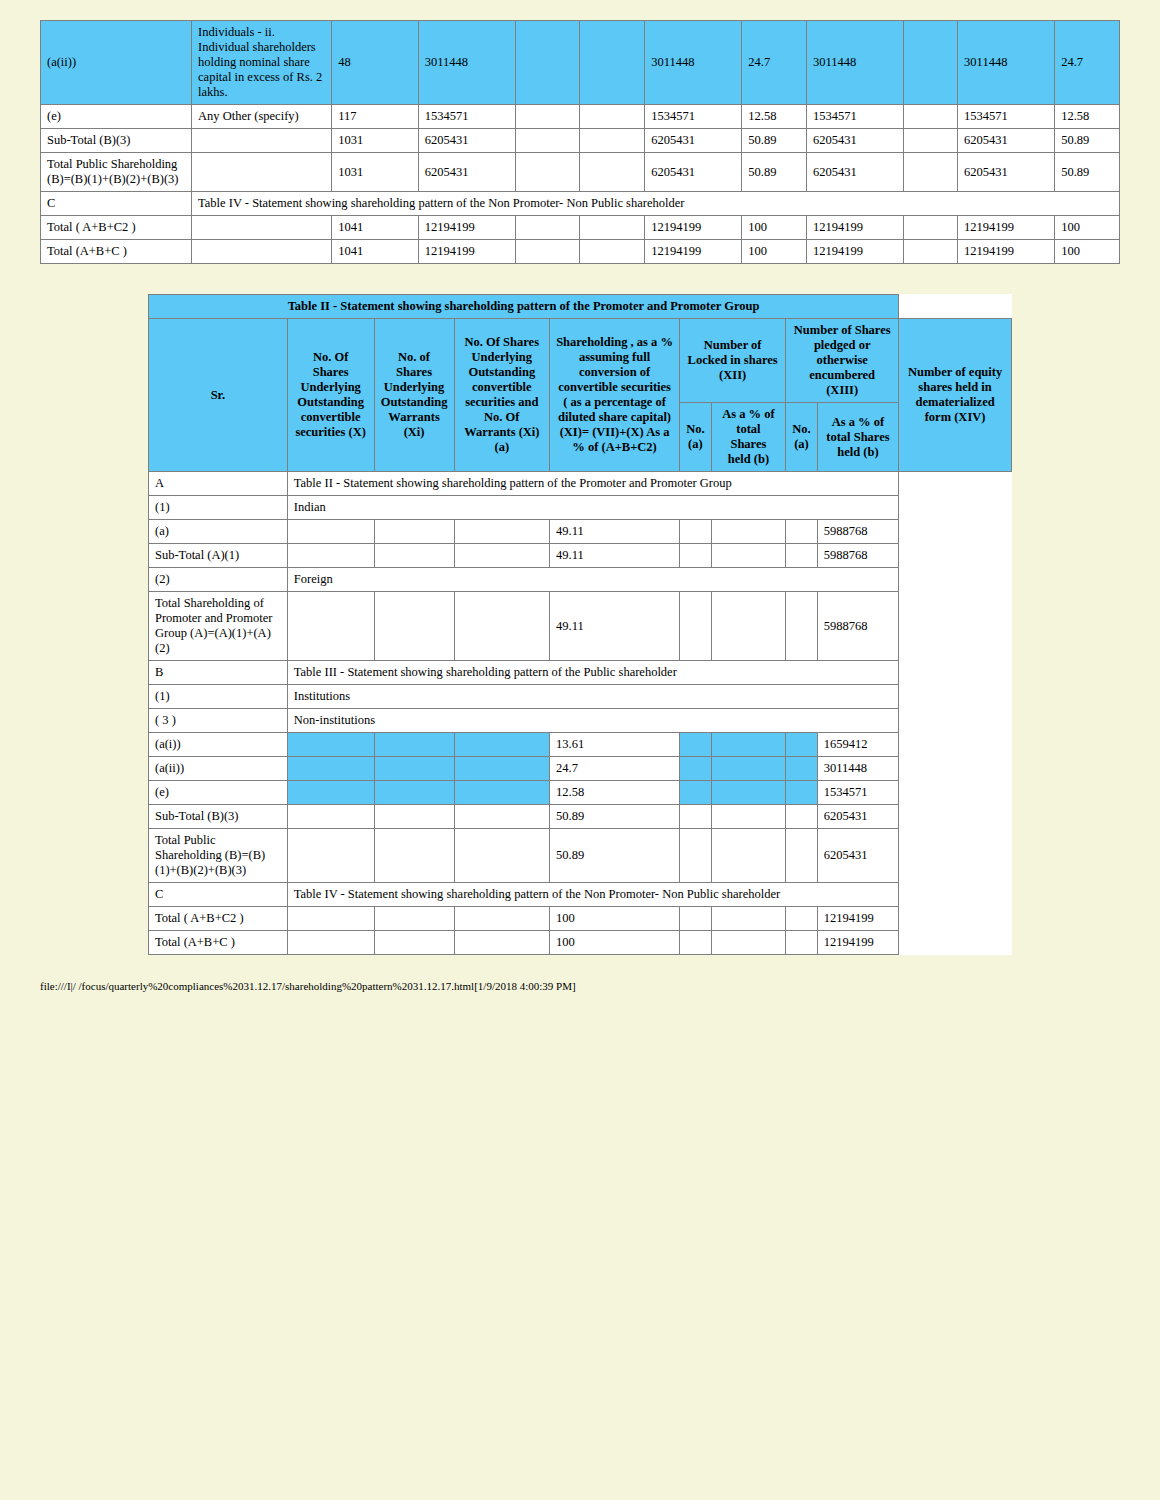| (a(ii)) | Individuals - ii. Individual shareholders holding nominal share capital in excess of Rs. 2 lakhs. | 48 | 3011448 | | | 3011448 | 24.7 | 3011448 | | 3011448 | 24.7 |
| (e) | Any Other (specify) | 117 | 1534571 | | | 1534571 | 12.58 | 1534571 | | 1534571 | 12.58 |
| Sub-Total (B)(3) | | 1031 | 6205431 | | | 6205431 | 50.89 | 6205431 | | 6205431 | 50.89 |
| Total Public Shareholding (B)=(B)(1)+(B)(2)+(B)(3) | | 1031 | 6205431 | | | 6205431 | 50.89 | 6205431 | | 6205431 | 50.89 |
| C | Table IV - Statement showing shareholding pattern of the Non Promoter- Non Public shareholder |
| Total ( A+B+C2 ) | | 1041 | 12194199 | | | 12194199 | 100 | 12194199 | | 12194199 | 100 |
| Total (A+B+C ) | | 1041 | 12194199 | | | 12194199 | 100 | 12194199 | | 12194199 | 100 |
| Table II - Statement showing shareholding pattern of the Promoter and Promoter Group |
| Sr. | No. Of Shares Underlying Outstanding convertible securities (X) | No. of Shares Underlying Outstanding Warrants (Xi) | No. Of Shares Underlying Outstanding convertible securities and No. Of Warrants (Xi) (a) | Shareholding , as a % assuming full conversion of convertible securities ( as a percentage of diluted share capital) (XI)= (VII)+(X) As a % of (A+B+C2) | Number of Locked in shares (XII) | Number of Shares pledged or otherwise encumbered (XIII) | Number of equity shares held in dematerialized form (XIV) |
| No. (a) | As a % of total Shares held (b) | No. (a) | As a % of total Shares held (b) |
| A | Table II - Statement showing shareholding pattern of the Promoter and Promoter Group |
| (1) | Indian |
| (a) | | | | 49.11 | | | | 5988768 |
| Sub-Total (A)(1) | | | | 49.11 | | | | 5988768 |
| (2) | Foreign |
| Total Shareholding of Promoter and Promoter Group (A)=(A)(1)+(A)(2) | | | | 49.11 | | | | 5988768 |
| B | Table III - Statement showing shareholding pattern of the Public shareholder |
| (1) | Institutions |
| ( 3 ) | Non-institutions |
| (a(i)) | | | | 13.61 | | | | 1659412 |
| (a(ii)) | | | | 24.7 | | | | 3011448 |
| (e) | | | | 12.58 | | | | 1534571 |
| Sub-Total (B)(3) | | | | 50.89 | | | | 6205431 |
| Total Public Shareholding (B)=(B)(1)+(B)(2)+(B)(3) | | | | 50.89 | | | | 6205431 |
| C | Table IV - Statement showing shareholding pattern of the Non Promoter- Non Public shareholder |
| Total ( A+B+C2 ) | | | | 100 | | | | 12194199 |
| Total (A+B+C ) | | | | 100 | | | | 12194199 |
file:///I|/ /focus/quarterly%20compliances%2031.12.17/shareholding%20pattern%2031.12.17.html[1/9/2018 4:00:39 PM]